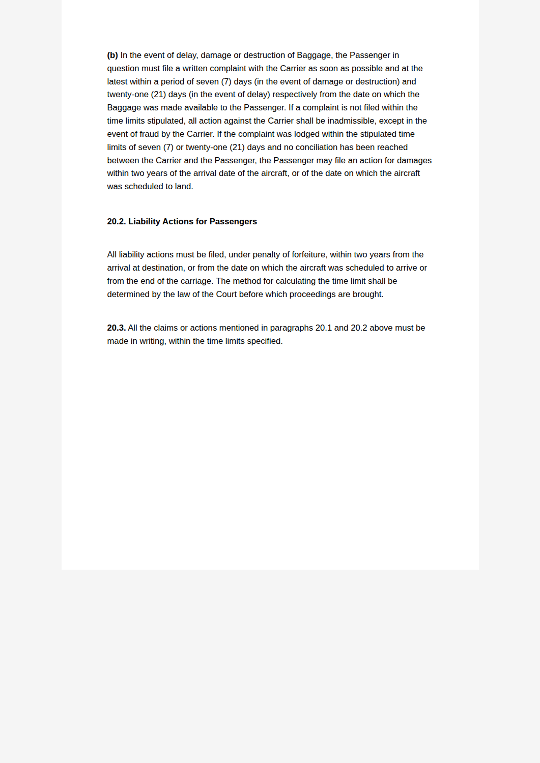(b) In the event of delay, damage or destruction of Baggage, the Passenger in question must file a written complaint with the Carrier as soon as possible and at the latest within a period of seven (7) days (in the event of damage or destruction) and twenty-one (21) days (in the event of delay) respectively from the date on which the Baggage was made available to the Passenger. If a complaint is not filed within the time limits stipulated, all action against the Carrier shall be inadmissible, except in the event of fraud by the Carrier. If the complaint was lodged within the stipulated time limits of seven (7) or twenty-one (21) days and no conciliation has been reached between the Carrier and the Passenger, the Passenger may file an action for damages within two years of the arrival date of the aircraft, or of the date on which the aircraft was scheduled to land.
20.2. Liability Actions for Passengers
All liability actions must be filed, under penalty of forfeiture, within two years from the arrival at destination, or from the date on which the aircraft was scheduled to arrive or from the end of the carriage. The method for calculating the time limit shall be determined by the law of the Court before which proceedings are brought.
20.3. All the claims or actions mentioned in paragraphs 20.1 and 20.2 above must be made in writing, within the time limits specified.